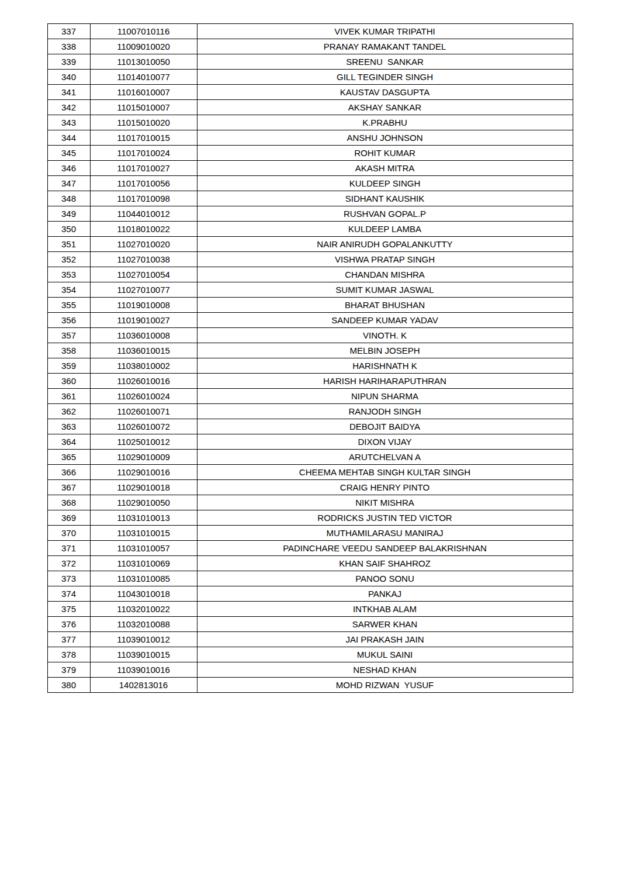| 337 | 11007010116 | VIVEK KUMAR TRIPATHI |
| 338 | 11009010020 | PRANAY RAMAKANT TANDEL |
| 339 | 11013010050 | SREENU SANKAR |
| 340 | 11014010077 | GILL TEGINDER SINGH |
| 341 | 11016010007 | KAUSTAV DASGUPTA |
| 342 | 11015010007 | AKSHAY SANKAR |
| 343 | 11015010020 | K.PRABHU |
| 344 | 11017010015 | ANSHU JOHNSON |
| 345 | 11017010024 | ROHIT KUMAR |
| 346 | 11017010027 | AKASH MITRA |
| 347 | 11017010056 | KULDEEP SINGH |
| 348 | 11017010098 | SIDHANT KAUSHIK |
| 349 | 11044010012 | RUSHVAN GOPAL.P |
| 350 | 11018010022 | KULDEEP LAMBA |
| 351 | 11027010020 | NAIR ANIRUDH GOPALANKUTTY |
| 352 | 11027010038 | VISHWA PRATAP SINGH |
| 353 | 11027010054 | CHANDAN MISHRA |
| 354 | 11027010077 | SUMIT KUMAR JASWAL |
| 355 | 11019010008 | BHARAT BHUSHAN |
| 356 | 11019010027 | SANDEEP KUMAR YADAV |
| 357 | 11036010008 | VINOTH. K |
| 358 | 11036010015 | MELBIN JOSEPH |
| 359 | 11038010002 | HARISHNATH K |
| 360 | 11026010016 | HARISH HARIHARAPUTHRAN |
| 361 | 11026010024 | NIPUN SHARMA |
| 362 | 11026010071 | RANJODH SINGH |
| 363 | 11026010072 | DEBOJIT BAIDYA |
| 364 | 11025010012 | DIXON VIJAY |
| 365 | 11029010009 | ARUTCHELVAN A |
| 366 | 11029010016 | CHEEMA MEHTAB SINGH KULTAR SINGH |
| 367 | 11029010018 | CRAIG HENRY PINTO |
| 368 | 11029010050 | NIKIT MISHRA |
| 369 | 11031010013 | RODRICKS JUSTIN TED VICTOR |
| 370 | 11031010015 | MUTHAMILARASU MANIRAJ |
| 371 | 11031010057 | PADINCHARE VEEDU SANDEEP BALAKRISHNAN |
| 372 | 11031010069 | KHAN SAIF SHAHROZ |
| 373 | 11031010085 | PANOO SONU |
| 374 | 11043010018 | PANKAJ |
| 375 | 11032010022 | INTKHAB ALAM |
| 376 | 11032010088 | SARWER KHAN |
| 377 | 11039010012 | JAI PRAKASH JAIN |
| 378 | 11039010015 | MUKUL SAINI |
| 379 | 11039010016 | NESHAD KHAN |
| 380 | 1402813016 | MOHD RIZWAN YUSUF |